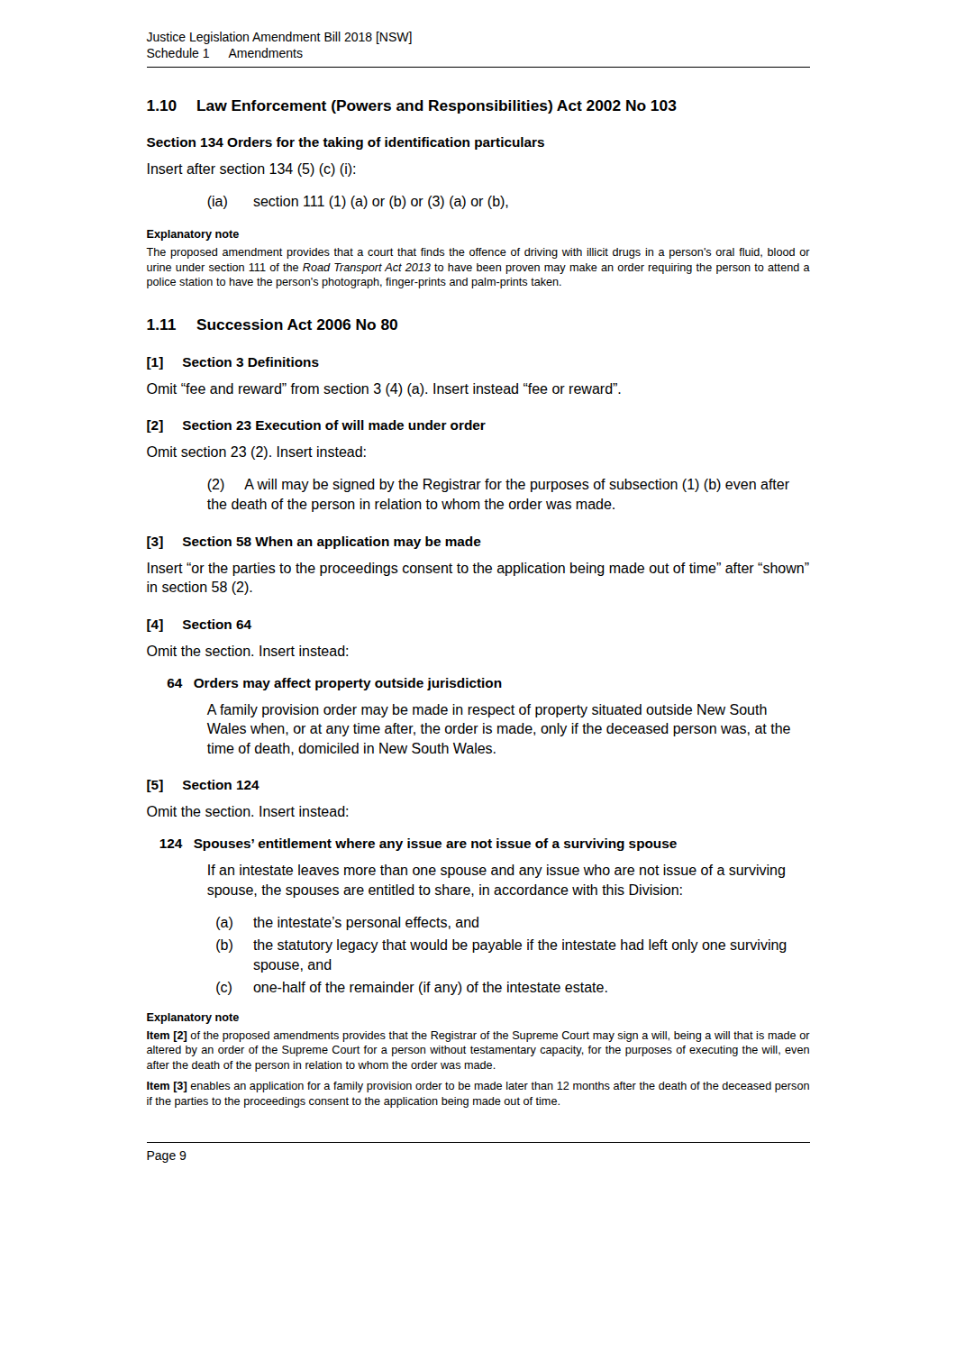Justice Legislation Amendment Bill 2018 [NSW] Schedule 1 Amendments
1.10 Law Enforcement (Powers and Responsibilities) Act 2002 No 103
Section 134 Orders for the taking of identification particulars
Insert after section 134 (5) (c) (i):
(ia) section 111 (1) (a) or (b) or (3) (a) or (b),
Explanatory note
The proposed amendment provides that a court that finds the offence of driving with illicit drugs in a person's oral fluid, blood or urine under section 111 of the Road Transport Act 2013 to have been proven may make an order requiring the person to attend a police station to have the person's photograph, finger-prints and palm-prints taken.
1.11 Succession Act 2006 No 80
[1] Section 3 Definitions
Omit “fee and reward” from section 3 (4) (a). Insert instead “fee or reward”.
[2] Section 23 Execution of will made under order
Omit section 23 (2). Insert instead:
(2) A will may be signed by the Registrar for the purposes of subsection (1) (b) even after the death of the person in relation to whom the order was made.
[3] Section 58 When an application may be made
Insert “or the parties to the proceedings consent to the application being made out of time” after “shown” in section 58 (2).
[4] Section 64
Omit the section. Insert instead:
64 Orders may affect property outside jurisdiction
A family provision order may be made in respect of property situated outside New South Wales when, or at any time after, the order is made, only if the deceased person was, at the time of death, domiciled in New South Wales.
[5] Section 124
Omit the section. Insert instead:
124 Spouses’ entitlement where any issue are not issue of a surviving spouse
If an intestate leaves more than one spouse and any issue who are not issue of a surviving spouse, the spouses are entitled to share, in accordance with this Division:
(a) the intestate’s personal effects, and
(b) the statutory legacy that would be payable if the intestate had left only one surviving spouse, and
(c) one-half of the remainder (if any) of the intestate estate.
Explanatory note
Item [2] of the proposed amendments provides that the Registrar of the Supreme Court may sign a will, being a will that is made or altered by an order of the Supreme Court for a person without testamentary capacity, for the purposes of executing the will, even after the death of the person in relation to whom the order was made.
Item [3] enables an application for a family provision order to be made later than 12 months after the death of the deceased person if the parties to the proceedings consent to the application being made out of time.
Page 9